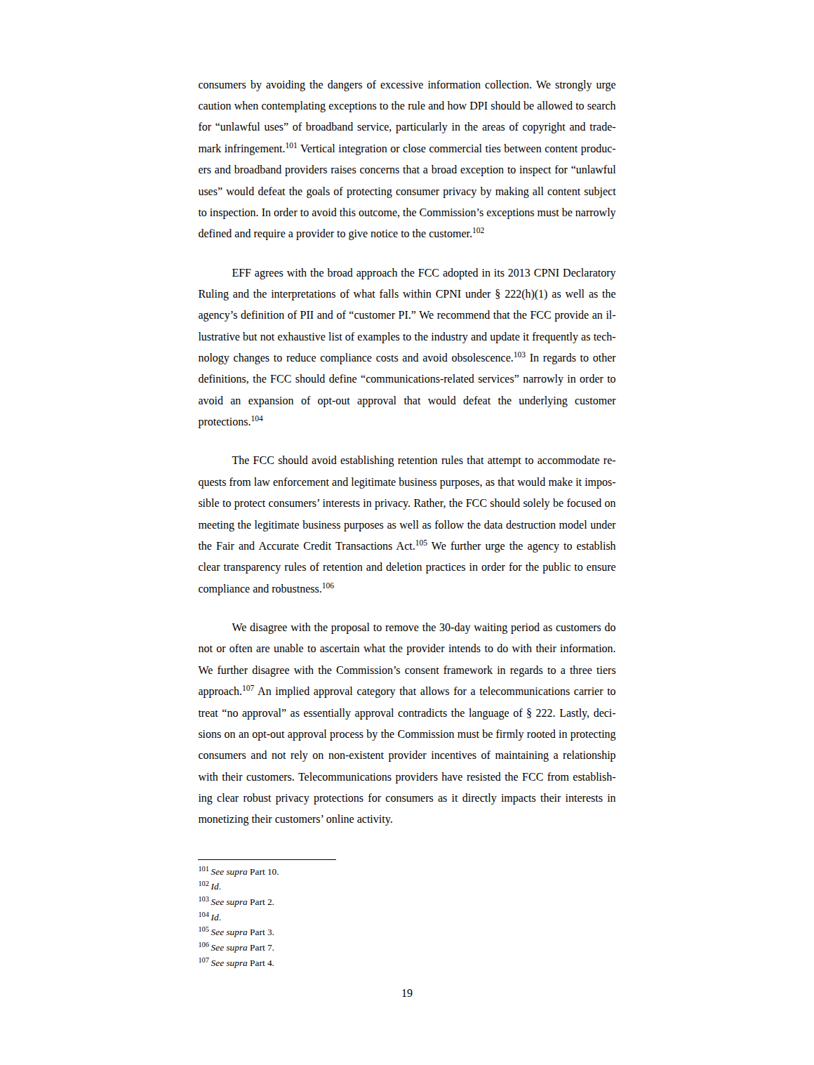consumers by avoiding the dangers of excessive information collection. We strongly urge caution when contemplating exceptions to the rule and how DPI should be allowed to search for “unlawful uses” of broadband service, particularly in the areas of copyright and trademark infringement.101 Vertical integration or close commercial ties between content producers and broadband providers raises concerns that a broad exception to inspect for “unlawful uses” would defeat the goals of protecting consumer privacy by making all content subject to inspection. In order to avoid this outcome, the Commission’s exceptions must be narrowly defined and require a provider to give notice to the customer.102
EFF agrees with the broad approach the FCC adopted in its 2013 CPNI Declaratory Ruling and the interpretations of what falls within CPNI under § 222(h)(1) as well as the agency’s definition of PII and of “customer PI.” We recommend that the FCC provide an illustrative but not exhaustive list of examples to the industry and update it frequently as technology changes to reduce compliance costs and avoid obsolescence.103 In regards to other definitions, the FCC should define “communications-related services” narrowly in order to avoid an expansion of opt-out approval that would defeat the underlying customer protections.104
The FCC should avoid establishing retention rules that attempt to accommodate requests from law enforcement and legitimate business purposes, as that would make it impossible to protect consumers’ interests in privacy. Rather, the FCC should solely be focused on meeting the legitimate business purposes as well as follow the data destruction model under the Fair and Accurate Credit Transactions Act.105 We further urge the agency to establish clear transparency rules of retention and deletion practices in order for the public to ensure compliance and robustness.106
We disagree with the proposal to remove the 30-day waiting period as customers do not or often are unable to ascertain what the provider intends to do with their information. We further disagree with the Commission’s consent framework in regards to a three tiers approach.107 An implied approval category that allows for a telecommunications carrier to treat “no approval” as essentially approval contradicts the language of § 222. Lastly, decisions on an opt-out approval process by the Commission must be firmly rooted in protecting consumers and not rely on non-existent provider incentives of maintaining a relationship with their customers. Telecommunications providers have resisted the FCC from establishing clear robust privacy protections for consumers as it directly impacts their interests in monetizing their customers’ online activity.
101 See supra Part 10.
102 Id.
103 See supra Part 2.
104 Id.
105 See supra Part 3.
106 See supra Part 7.
107 See supra Part 4.
19